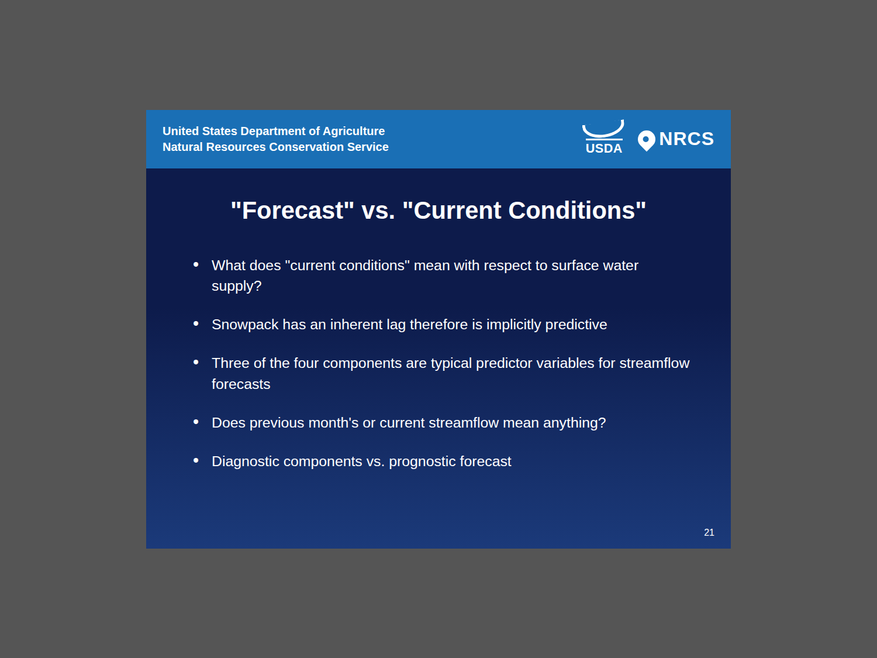United States Department of Agriculture
Natural Resources Conservation Service
USDA
NRCS
"Forecast" vs. "Current Conditions"
What does "current conditions" mean with respect to surface water supply?
Snowpack has an inherent lag therefore is implicitly predictive
Three of the four components are typical predictor variables for streamflow forecasts
Does previous month's or current streamflow mean anything?
Diagnostic components vs. prognostic forecast
21